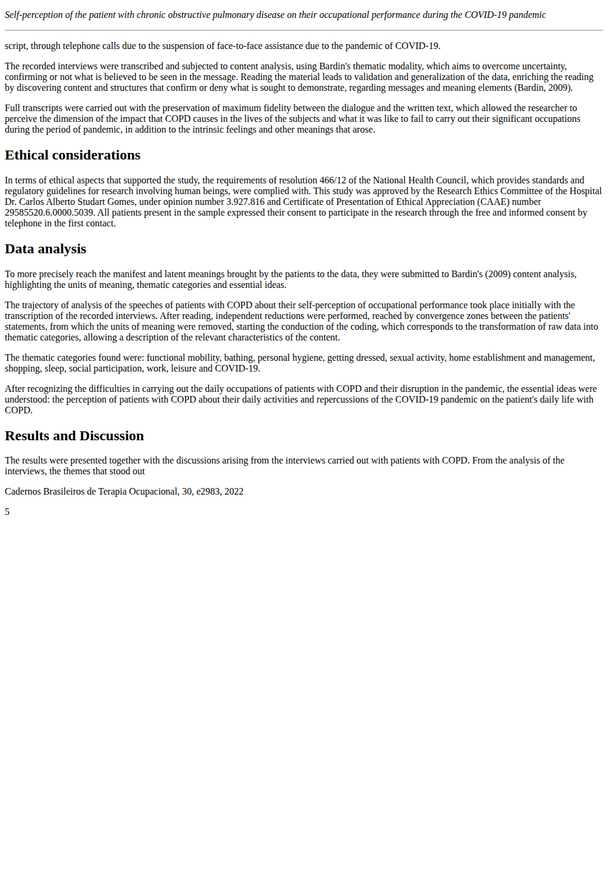Self-perception of the patient with chronic obstructive pulmonary disease on their occupational performance during the COVID-19 pandemic
script, through telephone calls due to the suspension of face-to-face assistance due to the pandemic of COVID-19.
The recorded interviews were transcribed and subjected to content analysis, using Bardin's thematic modality, which aims to overcome uncertainty, confirming or not what is believed to be seen in the message. Reading the material leads to validation and generalization of the data, enriching the reading by discovering content and structures that confirm or deny what is sought to demonstrate, regarding messages and meaning elements (Bardin, 2009).
Full transcripts were carried out with the preservation of maximum fidelity between the dialogue and the written text, which allowed the researcher to perceive the dimension of the impact that COPD causes in the lives of the subjects and what it was like to fail to carry out their significant occupations during the period of pandemic, in addition to the intrinsic feelings and other meanings that arose.
Ethical considerations
In terms of ethical aspects that supported the study, the requirements of resolution 466/12 of the National Health Council, which provides standards and regulatory guidelines for research involving human beings, were complied with. This study was approved by the Research Ethics Committee of the Hospital Dr. Carlos Alberto Studart Gomes, under opinion number 3.927.816 and Certificate of Presentation of Ethical Appreciation (CAAE) number 29585520.6.0000.5039. All patients present in the sample expressed their consent to participate in the research through the free and informed consent by telephone in the first contact.
Data analysis
To more precisely reach the manifest and latent meanings brought by the patients to the data, they were submitted to Bardin's (2009) content analysis, highlighting the units of meaning, thematic categories and essential ideas.
The trajectory of analysis of the speeches of patients with COPD about their self-perception of occupational performance took place initially with the transcription of the recorded interviews. After reading, independent reductions were performed, reached by convergence zones between the patients' statements, from which the units of meaning were removed, starting the conduction of the coding, which corresponds to the transformation of raw data into thematic categories, allowing a description of the relevant characteristics of the content.
The thematic categories found were: functional mobility, bathing, personal hygiene, getting dressed, sexual activity, home establishment and management, shopping, sleep, social participation, work, leisure and COVID-19.
After recognizing the difficulties in carrying out the daily occupations of patients with COPD and their disruption in the pandemic, the essential ideas were understood: the perception of patients with COPD about their daily activities and repercussions of the COVID-19 pandemic on the patient's daily life with COPD.
Results and Discussion
The results were presented together with the discussions arising from the interviews carried out with patients with COPD. From the analysis of the interviews, the themes that stood out
Cadernos Brasileiros de Terapia Ocupacional, 30, e2983, 2022
5